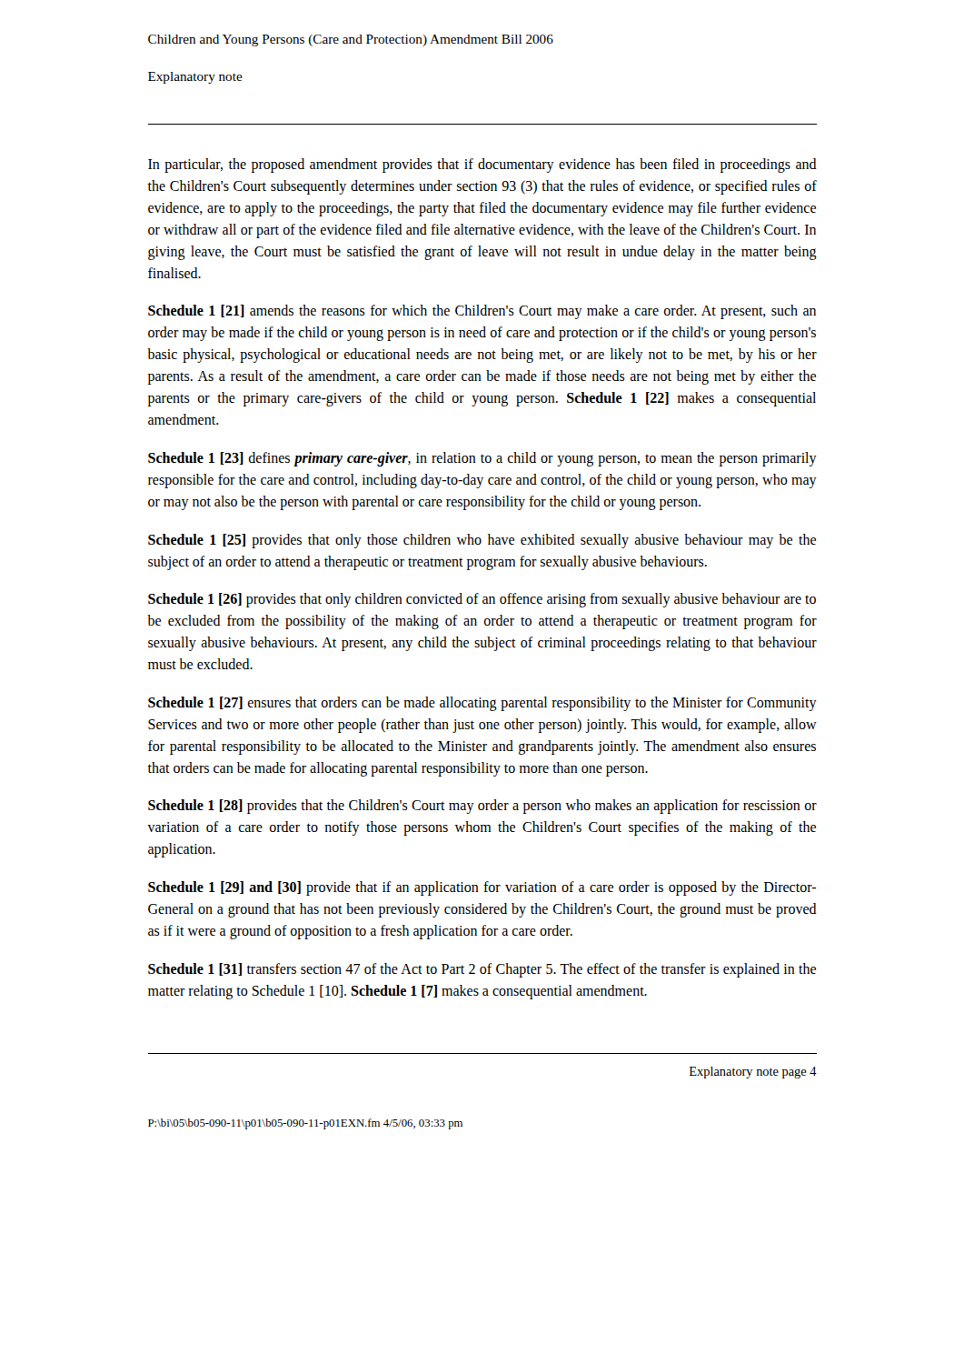Children and Young Persons (Care and Protection) Amendment Bill 2006
Explanatory note
In particular, the proposed amendment provides that if documentary evidence has been filed in proceedings and the Children's Court subsequently determines under section 93 (3) that the rules of evidence, or specified rules of evidence, are to apply to the proceedings, the party that filed the documentary evidence may file further evidence or withdraw all or part of the evidence filed and file alternative evidence, with the leave of the Children's Court. In giving leave, the Court must be satisfied the grant of leave will not result in undue delay in the matter being finalised.
Schedule 1 [21] amends the reasons for which the Children's Court may make a care order. At present, such an order may be made if the child or young person is in need of care and protection or if the child's or young person's basic physical, psychological or educational needs are not being met, or are likely not to be met, by his or her parents. As a result of the amendment, a care order can be made if those needs are not being met by either the parents or the primary care-givers of the child or young person. Schedule 1 [22] makes a consequential amendment.
Schedule 1 [23] defines primary care-giver, in relation to a child or young person, to mean the person primarily responsible for the care and control, including day-to-day care and control, of the child or young person, who may or may not also be the person with parental or care responsibility for the child or young person.
Schedule 1 [25] provides that only those children who have exhibited sexually abusive behaviour may be the subject of an order to attend a therapeutic or treatment program for sexually abusive behaviours.
Schedule 1 [26] provides that only children convicted of an offence arising from sexually abusive behaviour are to be excluded from the possibility of the making of an order to attend a therapeutic or treatment program for sexually abusive behaviours. At present, any child the subject of criminal proceedings relating to that behaviour must be excluded.
Schedule 1 [27] ensures that orders can be made allocating parental responsibility to the Minister for Community Services and two or more other people (rather than just one other person) jointly. This would, for example, allow for parental responsibility to be allocated to the Minister and grandparents jointly. The amendment also ensures that orders can be made for allocating parental responsibility to more than one person.
Schedule 1 [28] provides that the Children's Court may order a person who makes an application for rescission or variation of a care order to notify those persons whom the Children's Court specifies of the making of the application.
Schedule 1 [29] and [30] provide that if an application for variation of a care order is opposed by the Director-General on a ground that has not been previously considered by the Children's Court, the ground must be proved as if it were a ground of opposition to a fresh application for a care order.
Schedule 1 [31] transfers section 47 of the Act to Part 2 of Chapter 5. The effect of the transfer is explained in the matter relating to Schedule 1 [10]. Schedule 1 [7] makes a consequential amendment.
Explanatory note page 4
P:\bi\05\b05-090-11\p01\b05-090-11-p01EXN.fm 4/5/06, 03:33 pm